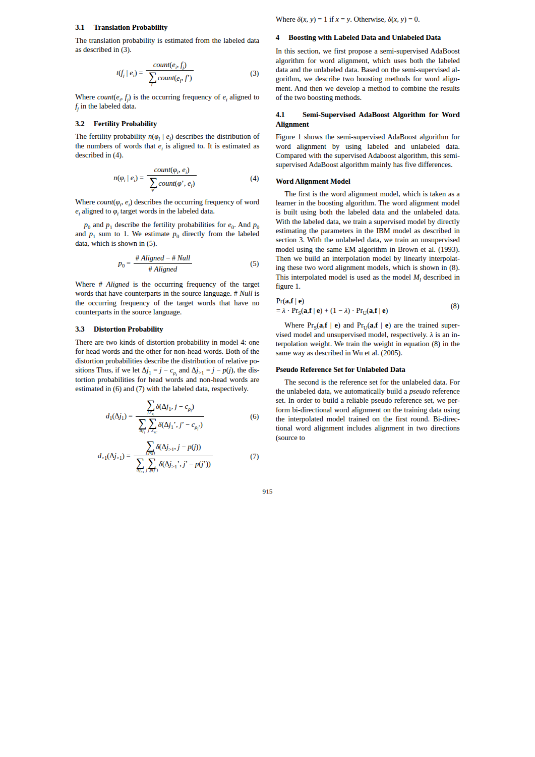3.1 Translation Probability
The translation probability is estimated from the labeled data as described in (3).
| t ( f j / e i ) = count ( e i , f j ) ∑ f ’ count ( e i , f ’) | (3) |
Where count(ei, fj) is the occurring frequency of ei aligned to fj in the labeled data.
3.2 Fertility Probability
The fertility probability n(φi | ei) describes the distribution of the numbers of words that ei is aligned to. It is estimated as described in (4).
| n ( φ i / e i ) = count ( φ i , e i ) ∑ φ ’ count ( φ ’, e i ) | (4) |
Where count(φi, ei) describes the occurring frequency of word ei aligned to φi target words in the labeled data.
p0 and p1 describe the fertility probabilities for e0. And p0 and p1 sum to 1. We estimate p0 directly from the labeled data, which is shown in (5).
| p 0 = # Aligned − # Null # Aligned | (5) |
Where # Aligned is the occurring frequency of the target words that have counterparts in the source language. # Null is the occurring frequency of the target words that have no counterparts in the source language.
3.3 Distortion Probability
There are two kinds of distortion probability in model 4: one for head words and the other for non-head words. Both of the distortion probabilities describe the distribution of relative positions Thus, if we let Δj1 = j − cρi and Δj>1 = j − p(j), the distortion probabilities for head words and non-head words are estimated in (6) and (7) with the labeled data, respectively.
| d 1 (Δ j 1 ) = ∑ j , c ρ i δ (Δ j 1 , j − c ρ i ) ∑ Δ j 1 ∑ j ’, c ρ i ’ δ (Δ j 1 ’, j ’ − c ρ i ’ ) | (6) |
| d >1 (Δ j >1 ) = ∑ j , p ( j ) δ (Δ j >1 , j − p ( j )) ∑ Δ j >1 ∑ j ’, p ( j ’) δ (Δ j >1 ’, j ’ − p ( j ’)) | (7) |
Where δ(x, y) = 1 if x = y. Otherwise, δ(x, y) = 0.
4 Boosting with Labeled Data and Unlabeled Data
In this section, we first propose a semi-supervised AdaBoost algorithm for word alignment, which uses both the labeled data and the unlabeled data. Based on the semi-supervised algorithm, we describe two boosting methods for word alignment. And then we develop a method to combine the results of the two boosting methods.
4.1 Semi-Supervised AdaBoost Algorithm for Word Alignment
Figure 1 shows the semi-supervised AdaBoost algorithm for word alignment by using labeled and unlabeled data. Compared with the supervised Adaboost algorithm, this semi-supervised AdaBoost algorithm mainly has five differences.
Word Alignment Model
The first is the word alignment model, which is taken as a learner in the boosting algorithm. The word alignment model is built using both the labeled data and the unlabeled data. With the labeled data, we train a supervised model by directly estimating the parameters in the IBM model as described in section 3. With the unlabeled data, we train an unsupervised model using the same EM algorithm in Brown et al. (1993). Then we build an interpolation model by linearly interpolating these two word alignment models, which is shown in (8). This interpolated model is used as the model Ml described in figure 1.
| Pr( a , f / e ) = λ · Pr S ( a , f / e ) + (1 − λ ) · Pr U ( a , f / e ) | (8) |
Where PrS(a,f | e) and PrU(a,f | e) are the trained supervised model and unsupervised model, respectively. λ is an interpolation weight. We train the weight in equation (8) in the same way as described in Wu et al. (2005).
Pseudo Reference Set for Unlabeled Data
The second is the reference set for the unlabeled data. For the unlabeled data, we automatically build a pseudo reference set. In order to build a reliable pseudo reference set, we perform bi-directional word alignment on the training data using the interpolated model trained on the first round. Bi-directional word alignment includes alignment in two directions (source to
915